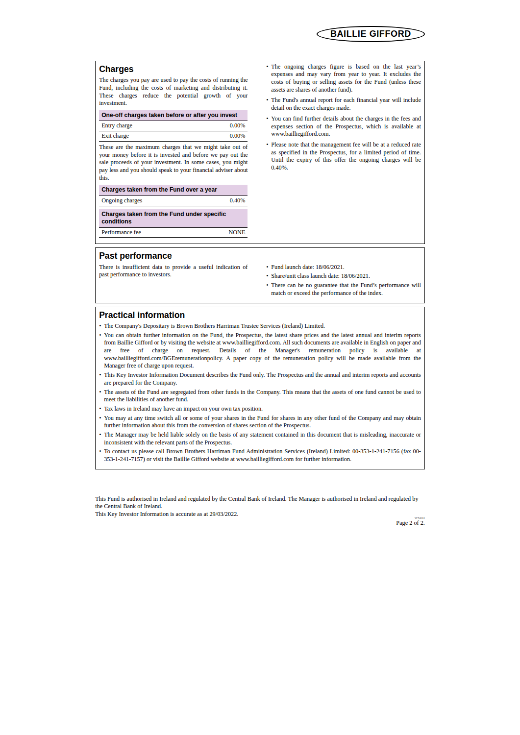BAILLIE GIFFORD
Charges
The charges you pay are used to pay the costs of running the Fund, including the costs of marketing and distributing it. These charges reduce the potential growth of your investment.
| One-off charges taken before or after you invest |
| --- |
| Entry charge | 0.00% |
| Exit charge | 0.00% |
These are the maximum charges that we might take out of your money before it is invested and before we pay out the sale proceeds of your investment. In some cases, you might pay less and you should speak to your financial adviser about this.
| Charges taken from the Fund over a year |
| --- |
| Ongoing charges | 0.40% |
| Charges taken from the Fund under specific conditions |
| --- |
| Performance fee | NONE |
The ongoing charges figure is based on the last year’s expenses and may vary from year to year. It excludes the costs of buying or selling assets for the Fund (unless these assets are shares of another fund).
The Fund's annual report for each financial year will include detail on the exact charges made.
You can find further details about the charges in the fees and expenses section of the Prospectus, which is available at www.bailliegifford.com.
Please note that the management fee will be at a reduced rate as specified in the Prospectus, for a limited period of time. Until the expiry of this offer the ongoing charges will be 0.40%.
Past performance
There is insufficient data to provide a useful indication of past performance to investors.
Fund launch date: 18/06/2021.
Share/unit class launch date: 18/06/2021.
There can be no guarantee that the Fund’s performance will match or exceed the performance of the index.
Practical information
The Company's Depositary is Brown Brothers Harriman Trustee Services (Ireland) Limited.
You can obtain further information on the Fund, the Prospectus, the latest share prices and the latest annual and interim reports from Baillie Gifford or by visiting the website at www.bailliegifford.com. All such documents are available in English on paper and are free of charge on request. Details of the Manager's remuneration policy is available at www.bailliegifford.com/BGEremunerationpolicy. A paper copy of the remuneration policy will be made available from the Manager free of charge upon request.
This Key Investor Information Document describes the Fund only. The Prospectus and the annual and interim reports and accounts are prepared for the Company.
The assets of the Fund are segregated from other funds in the Company. This means that the assets of one fund cannot be used to meet the liabilities of another fund.
Tax laws in Ireland may have an impact on your own tax position.
You may at any time switch all or some of your shares in the Fund for shares in any other fund of the Company and may obtain further information about this from the conversion of shares section of the Prospectus.
The Manager may be held liable solely on the basis of any statement contained in this document that is misleading, inaccurate or inconsistent with the relevant parts of the Prospectus.
To contact us please call Brown Brothers Harriman Fund Administration Services (Ireland) Limited: 00-353-1-241-7156 (fax 00-353-1-241-7157) or visit the Baillie Gifford website at www.bailliegifford.com for further information.
This Fund is authorised in Ireland and regulated by the Central Bank of Ireland. The Manager is authorised in Ireland and regulated by the Central Bank of Ireland.
This Key Investor Information is accurate as at 29/03/2022.
Page 2 of 2.
WS04I